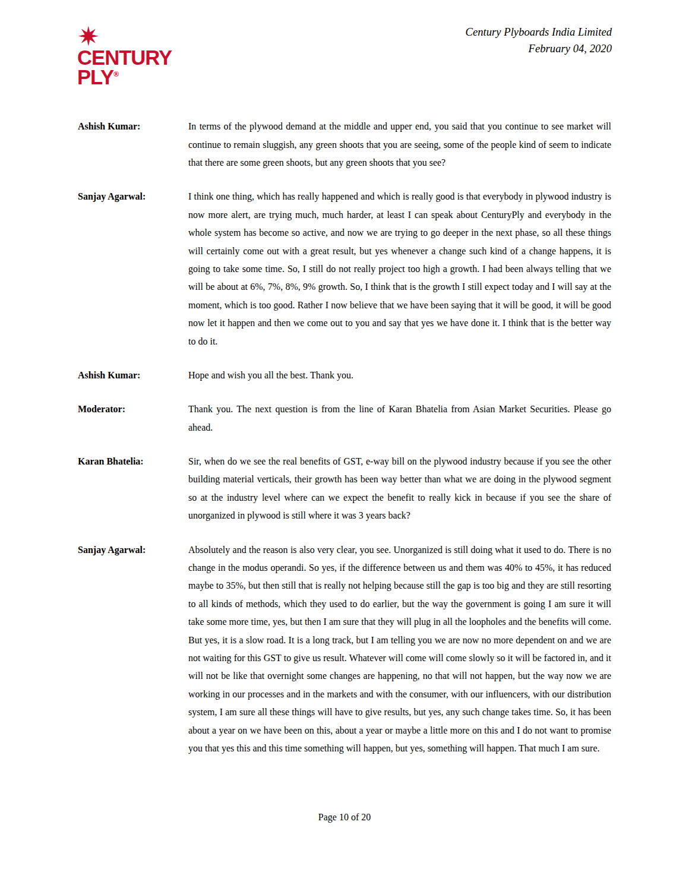✷
CENTURY
PLY®
Century Plyboards India Limited
February 04, 2020
| Ashish Kumar: | In terms of the plywood demand at the middle and upper end, you said that you continue to see market will continue to remain sluggish, any green shoots that you are seeing, some of the people kind of seem to indicate that there are some green shoots, but any green shoots that you see? |
| Sanjay Agarwal: | I think one thing, which has really happened and which is really good is that everybody in plywood industry is now more alert, are trying much, much harder, at least I can speak about CenturyPly and everybody in the whole system has become so active, and now we are trying to go deeper in the next phase, so all these things will certainly come out with a great result, but yes whenever a change such kind of a change happens, it is going to take some time. So, I still do not really project too high a growth. I had been always telling that we will be about at 6%, 7%, 8%, 9% growth. So, I think that is the growth I still expect today and I will say at the moment, which is too good. Rather I now believe that we have been saying that it will be good, it will be good now let it happen and then we come out to you and say that yes we have done it. I think that is the better way to do it. |
| Ashish Kumar: | Hope and wish you all the best. Thank you. |
| Moderator: | Thank you. The next question is from the line of Karan Bhatelia from Asian Market Securities. Please go ahead. |
| Karan Bhatelia: | Sir, when do we see the real benefits of GST, e-way bill on the plywood industry because if you see the other building material verticals, their growth has been way better than what we are doing in the plywood segment so at the industry level where can we expect the benefit to really kick in because if you see the share of unorganized in plywood is still where it was 3 years back? |
| Sanjay Agarwal: | Absolutely and the reason is also very clear, you see. Unorganized is still doing what it used to do. There is no change in the modus operandi. So yes, if the difference between us and them was 40% to 45%, it has reduced maybe to 35%, but then still that is really not helping because still the gap is too big and they are still resorting to all kinds of methods, which they used to do earlier, but the way the government is going I am sure it will take some more time, yes, but then I am sure that they will plug in all the loopholes and the benefits will come. But yes, it is a slow road. It is a long track, but I am telling you we are now no more dependent on and we are not waiting for this GST to give us result. Whatever will come will come slowly so it will be factored in, and it will not be like that overnight some changes are happening, no that will not happen, but the way now we are working in our processes and in the markets and with the consumer, with our influencers, with our distribution system, I am sure all these things will have to give results, but yes, any such change takes time. So, it has been about a year on we have been on this, about a year or maybe a little more on this and I do not want to promise you that yes this and this time something will happen, but yes, something will happen. That much I am sure. |
Page 10 of 20